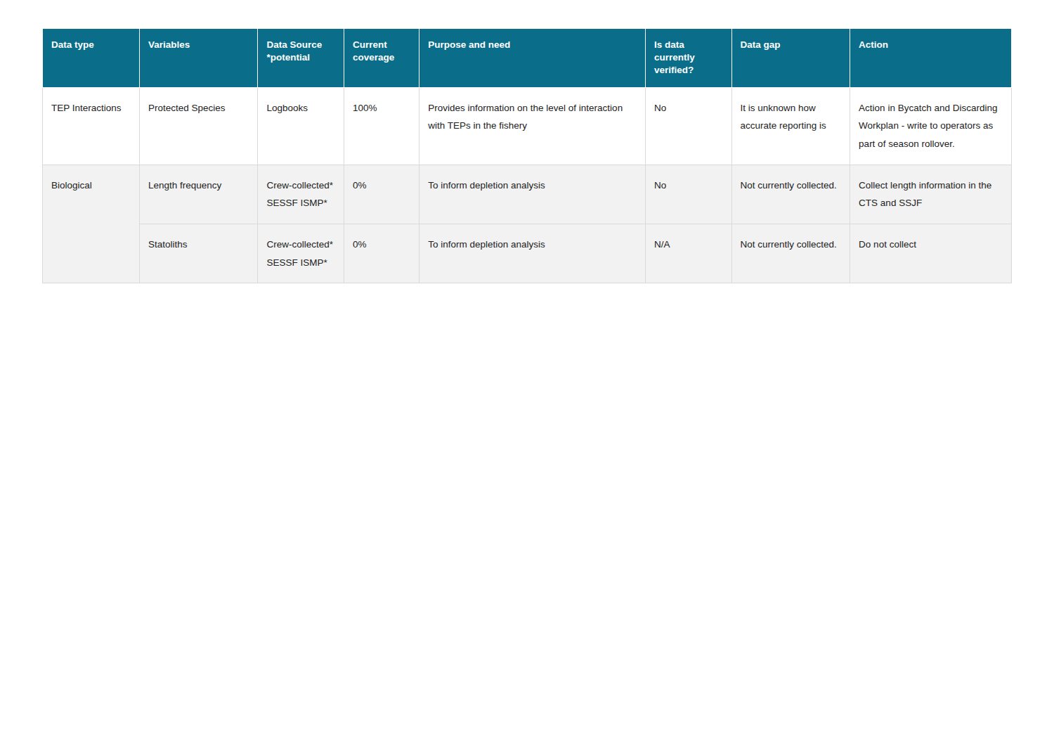| Data type | Variables | Data Source *potential | Current coverage | Purpose and need | Is data currently verified? | Data gap | Action |
| --- | --- | --- | --- | --- | --- | --- | --- |
| TEP Interactions | Protected Species | Logbooks | 100% | Provides information on the level of interaction with TEPs in the fishery | No | It is unknown how accurate reporting is | Action in Bycatch and Discarding Workplan - write to operators as part of season rollover. |
| Biological | Length frequency | Crew-collected* SESSF ISMP* | 0% | To inform depletion analysis | No | Not currently collected. | Collect length information in the CTS and SSJF |
| Statoliths | Crew-collected* SESSF ISMP* | 0% | To inform depletion analysis | N/A | Not currently collected. | Do not collect |